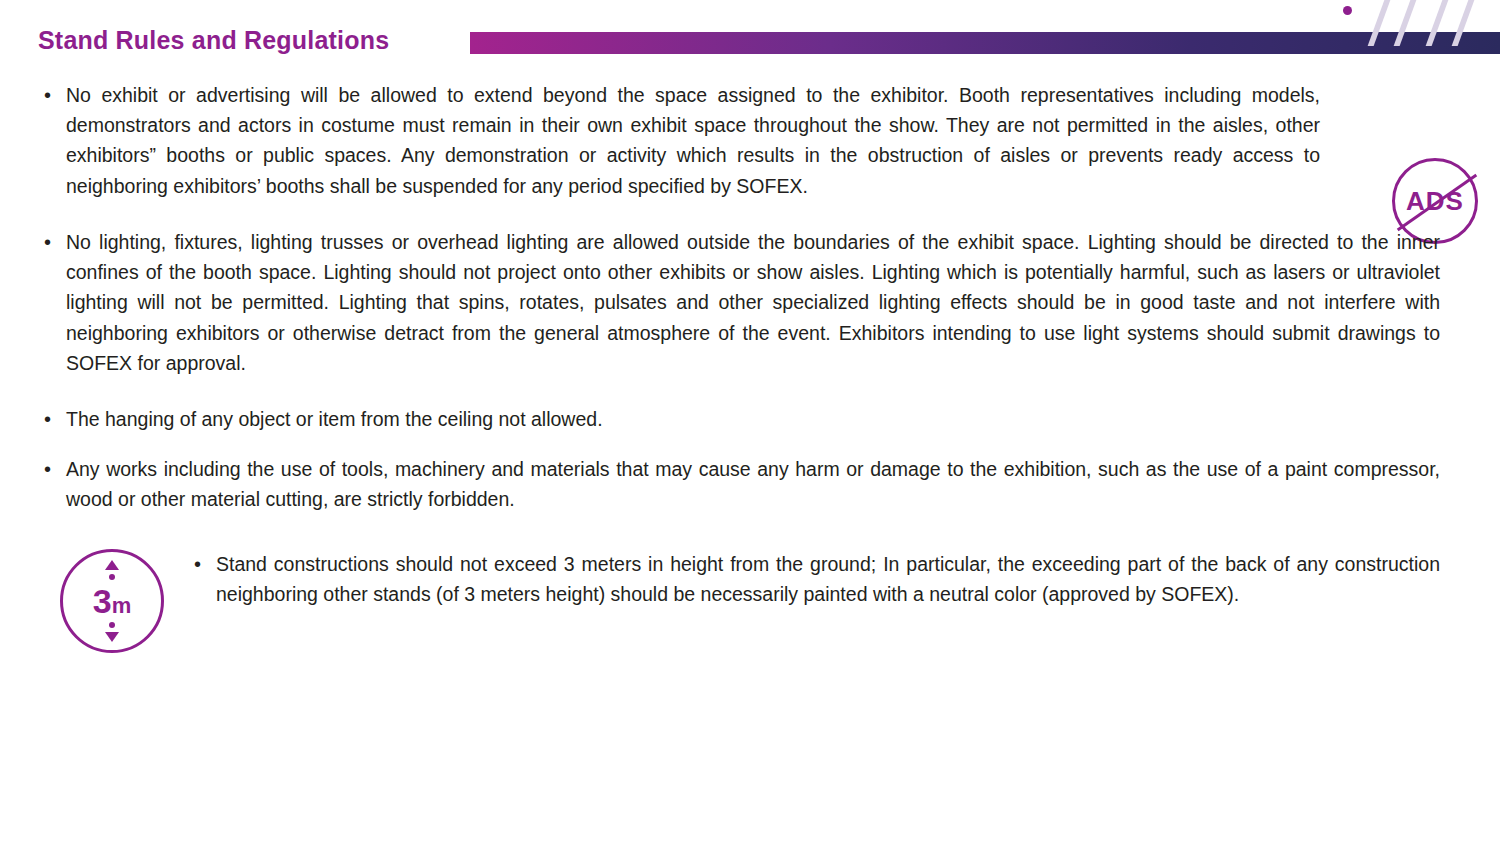Stand Rules and Regulations
ADS
No exhibit or advertising will be allowed to extend beyond the space assigned to the exhibitor. Booth representatives including models, demonstrators and actors in costume must remain in their own exhibit space throughout the show. They are not permitted in the aisles, other exhibitors” booths or public spaces. Any demonstration or activity which results in the obstruction of aisles or prevents ready access to neighboring exhibitors’ booths shall be suspended for any period specified by SOFEX.
No lighting, fixtures, lighting trusses or overhead lighting are allowed outside the boundaries of the exhibit space. Lighting should be directed to the inner confines of the booth space. Lighting should not project onto other exhibits or show aisles. Lighting which is potentially harmful, such as lasers or ultraviolet lighting will not be permitted. Lighting that spins, rotates, pulsates and other specialized lighting effects should be in good taste and not interfere with neighboring exhibitors or otherwise detract from the general atmosphere of the event. Exhibitors intending to use light systems should submit drawings to SOFEX for approval.
The hanging of any object or item from the ceiling not allowed.
Any works including the use of tools, machinery and materials that may cause any harm or damage to the exhibition, such as the use of a paint compressor, wood or other material cutting, are strictly forbidden.
3m
Stand constructions should not exceed 3 meters in height from the ground; In particular, the exceeding part of the back of any construction neighboring other stands (of 3 meters height) should be necessarily painted with a neutral color (approved by SOFEX).